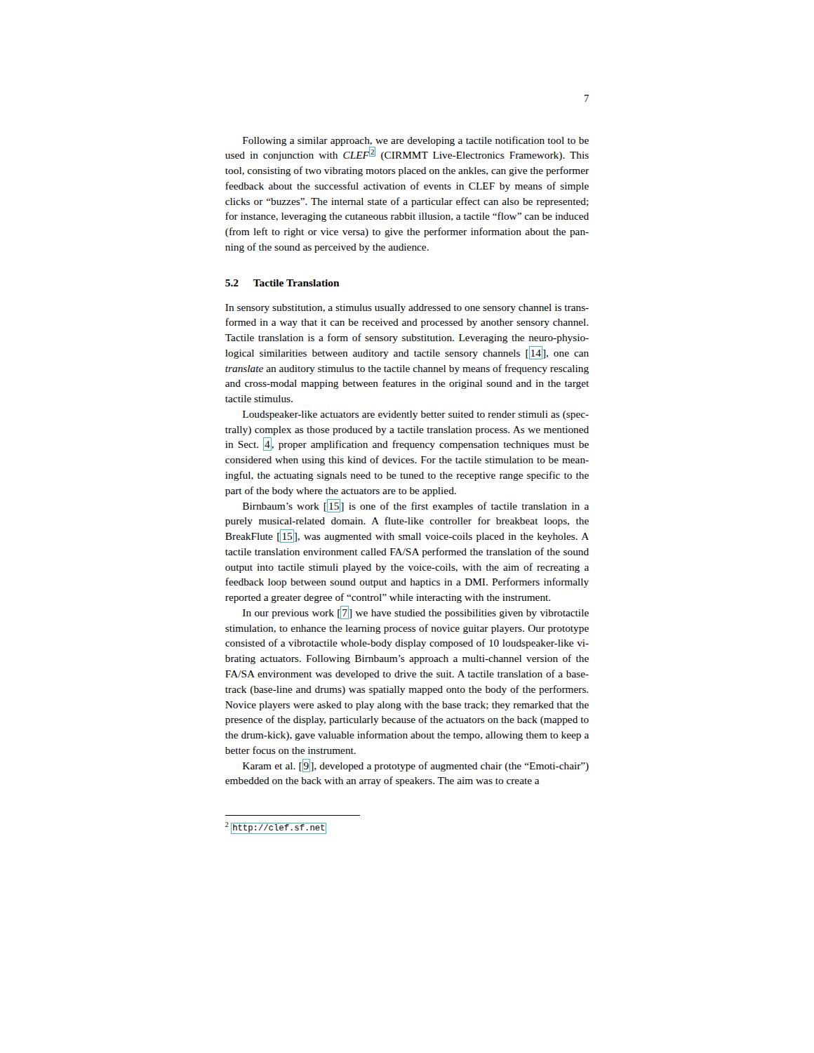7
Following a similar approach, we are developing a tactile notification tool to be used in conjunction with CLEF2 (CIRMMT Live-Electronics Framework). This tool, consisting of two vibrating motors placed on the ankles, can give the performer feedback about the successful activation of events in CLEF by means of simple clicks or “buzzes”. The internal state of a particular effect can also be represented; for instance, leveraging the cutaneous rabbit illusion, a tactile “flow” can be induced (from left to right or vice versa) to give the performer information about the panning of the sound as perceived by the audience.
5.2 Tactile Translation
In sensory substitution, a stimulus usually addressed to one sensory channel is transformed in a way that it can be received and processed by another sensory channel. Tactile translation is a form of sensory substitution. Leveraging the neuro-physiological similarities between auditory and tactile sensory channels [14], one can translate an auditory stimulus to the tactile channel by means of frequency rescaling and cross-modal mapping between features in the original sound and in the target tactile stimulus.
Loudspeaker-like actuators are evidently better suited to render stimuli as (spectrally) complex as those produced by a tactile translation process. As we mentioned in Sect. 4, proper amplification and frequency compensation techniques must be considered when using this kind of devices. For the tactile stimulation to be meaningful, the actuating signals need to be tuned to the receptive range specific to the part of the body where the actuators are to be applied.
Birnbaum’s work [15] is one of the first examples of tactile translation in a purely musical-related domain. A flute-like controller for breakbeat loops, the BreakFlute [15], was augmented with small voice-coils placed in the keyholes. A tactile translation environment called FA/SA performed the translation of the sound output into tactile stimuli played by the voice-coils, with the aim of recreating a feedback loop between sound output and haptics in a DMI. Performers informally reported a greater degree of “control” while interacting with the instrument.
In our previous work [7] we have studied the possibilities given by vibrotactile stimulation, to enhance the learning process of novice guitar players. Our prototype consisted of a vibrotactile whole-body display composed of 10 loudspeaker-like vibrating actuators. Following Birnbaum’s approach a multi-channel version of the FA/SA environment was developed to drive the suit. A tactile translation of a base-track (base-line and drums) was spatially mapped onto the body of the performers. Novice players were asked to play along with the base track; they remarked that the presence of the display, particularly because of the actuators on the back (mapped to the drum-kick), gave valuable information about the tempo, allowing them to keep a better focus on the instrument.
Karam et al. [9], developed a prototype of augmented chair (the “Emoti-chair”) embedded on the back with an array of speakers. The aim was to create a
2 http://clef.sf.net